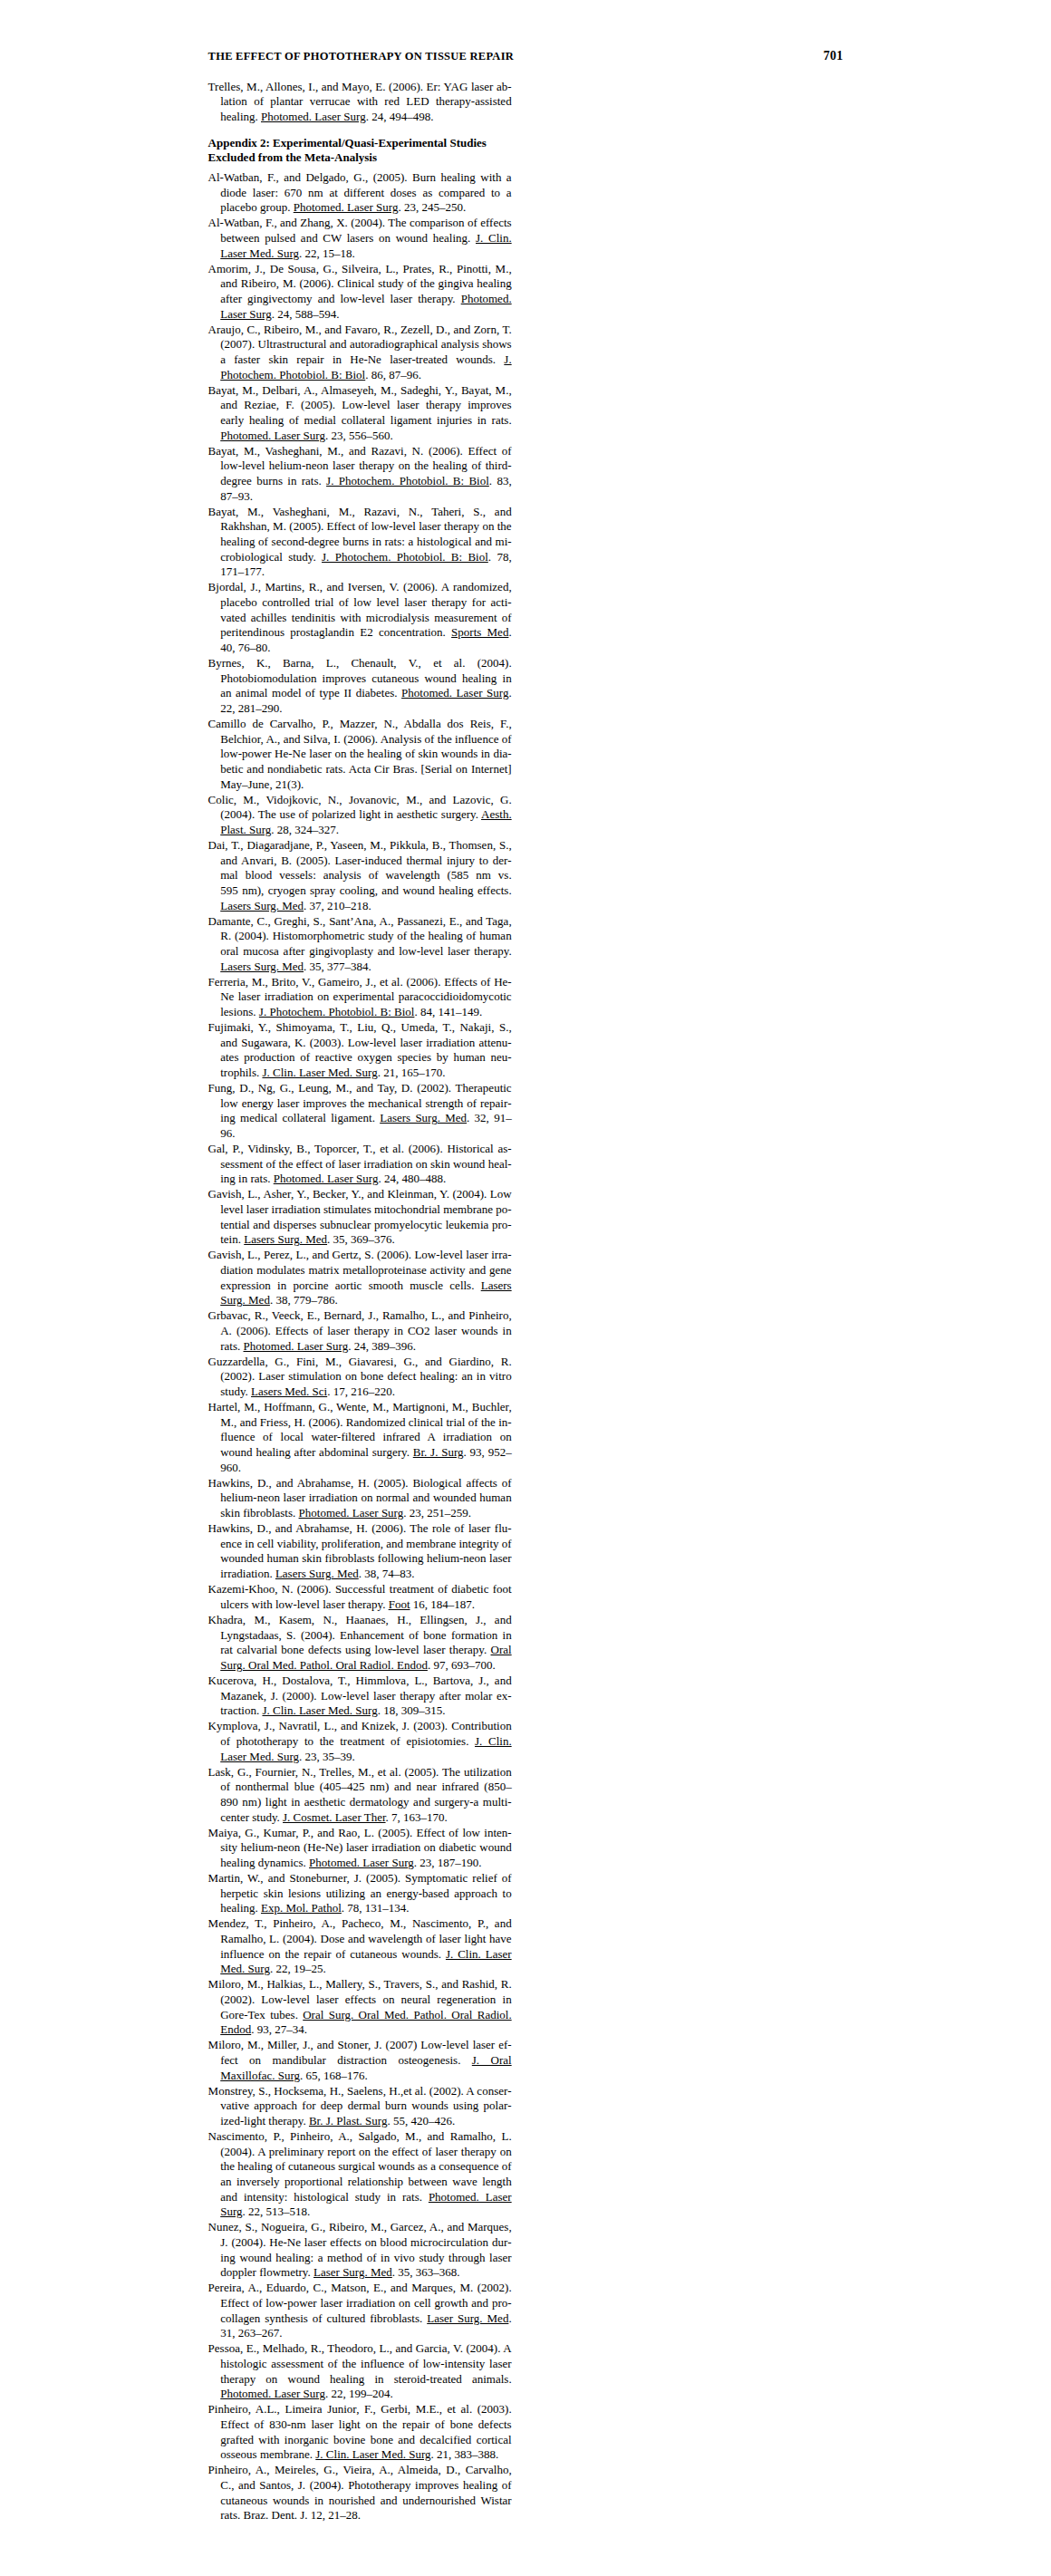The Effect of Phototherapy on Tissue Repair
701
Trelles, M., Allones, I., and Mayo, E. (2006). Er: YAG laser ablation of plantar verrucae with red LED therapy-assisted healing. Photomed. Laser Surg. 24, 494–498.
Appendix 2: Experimental/Quasi-Experimental Studies Excluded from the Meta-Analysis
Al-Watban, F., and Delgado, G., (2005). Burn healing with a diode laser: 670 nm at different doses as compared to a placebo group. Photomed. Laser Surg. 23, 245–250.
Al-Watban, F., and Zhang, X. (2004). The comparison of effects between pulsed and CW lasers on wound healing. J. Clin. Laser Med. Surg. 22, 15–18.
Amorim, J., De Sousa, G., Silveira, L., Prates, R., Pinotti, M., and Ribeiro, M. (2006). Clinical study of the gingiva healing after gingivectomy and low-level laser therapy. Photomed. Laser Surg. 24, 588–594.
Araujo, C., Ribeiro, M., and Favaro, R., Zezell, D., and Zorn, T. (2007). Ultrastructural and autoradiographical analysis shows a faster skin repair in He-Ne laser-treated wounds. J. Photochem. Photobiol. B: Biol. 86, 87–96.
Bayat, M., Delbari, A., Almaseyeh, M., Sadeghi, Y., Bayat, M., and Reziae, F. (2005). Low-level laser therapy improves early healing of medial collateral ligament injuries in rats. Photomed. Laser Surg. 23, 556–560.
Bayat, M., Vasheghani, M., and Razavi, N. (2006). Effect of low-level helium-neon laser therapy on the healing of third-degree burns in rats. J. Photochem. Photobiol. B: Biol. 83, 87–93.
Bayat, M., Vasheghani, M., Razavi, N., Taheri, S., and Rakhshan, M. (2005). Effect of low-level laser therapy on the healing of second-degree burns in rats: a histological and microbiological study. J. Photochem. Photobiol. B: Biol. 78, 171–177.
Bjordal, J., Martins, R., and Iversen, V. (2006). A randomized, placebo controlled trial of low level laser therapy for activated achilles tendinitis with microdialysis measurement of peritendinous prostaglandin E2 concentration. Sports Med. 40, 76–80.
Byrnes, K., Barna, L., Chenault, V., et al. (2004). Photobiomodulation improves cutaneous wound healing in an animal model of type II diabetes. Photomed. Laser Surg. 22, 281–290.
Camillo de Carvalho, P., Mazzer, N., Abdalla dos Reis, F., Belchior, A., and Silva, I. (2006). Analysis of the influence of low-power He-Ne laser on the healing of skin wounds in diabetic and nondiabetic rats. Acta Cir Bras. [Serial on Internet] May–June, 21(3).
Colic, M., Vidojkovic, N., Jovanovic, M., and Lazovic, G. (2004). The use of polarized light in aesthetic surgery. Aesth. Plast. Surg. 28, 324–327.
Dai, T., Diagaradjane, P., Yaseen, M., Pikkula, B., Thomsen, S., and Anvari, B. (2005). Laser-induced thermal injury to dermal blood vessels: analysis of wavelength (585 nm vs. 595 nm), cryogen spray cooling, and wound healing effects. Lasers Surg. Med. 37, 210–218.
Damante, C., Greghi, S., Sant’Ana, A., Passanezi, E., and Taga, R. (2004). Histomorphometric study of the healing of human oral mucosa after gingivoplasty and low-level laser therapy. Lasers Surg. Med. 35, 377–384.
Ferreria, M., Brito, V., Gameiro, J., et al. (2006). Effects of He-Ne laser irradiation on experimental paracoccidioidomycotic lesions. J. Photochem. Photobiol. B: Biol. 84, 141–149.
Fujimaki, Y., Shimoyama, T., Liu, Q., Umeda, T., Nakaji, S., and Sugawara, K. (2003). Low-level laser irradiation attenuates production of reactive oxygen species by human neutrophils. J. Clin. Laser Med. Surg. 21, 165–170.
Fung, D., Ng, G., Leung, M., and Tay, D. (2002). Therapeutic low energy laser improves the mechanical strength of repairing medical collateral ligament. Lasers Surg. Med. 32, 91–96.
Gal, P., Vidinsky, B., Toporcer, T., et al. (2006). Historical assessment of the effect of laser irradiation on skin wound healing in rats. Photomed. Laser Surg. 24, 480–488.
Gavish, L., Asher, Y., Becker, Y., and Kleinman, Y. (2004). Low level laser irradiation stimulates mitochondrial membrane potential and disperses subnuclear promyelocytic leukemia protein. Lasers Surg. Med. 35, 369–376.
Gavish, L., Perez, L., and Gertz, S. (2006). Low-level laser irradiation modulates matrix metalloproteinase activity and gene expression in porcine aortic smooth muscle cells. Lasers Surg. Med. 38, 779–786.
Grbavac, R., Veeck, E., Bernard, J., Ramalho, L., and Pinheiro, A. (2006). Effects of laser therapy in CO2 laser wounds in rats. Photomed. Laser Surg. 24, 389–396.
Guzzardella, G., Fini, M., Giavaresi, G., and Giardino, R. (2002). Laser stimulation on bone defect healing: an in vitro study. Lasers Med. Sci. 17, 216–220.
Hartel, M., Hoffmann, G., Wente, M., Martignoni, M., Buchler, M., and Friess, H. (2006). Randomized clinical trial of the influence of local water-filtered infrared A irradiation on wound healing after abdominal surgery. Br. J. Surg. 93, 952–960.
Hawkins, D., and Abrahamse, H. (2005). Biological affects of helium-neon laser irradiation on normal and wounded human skin fibroblasts. Photomed. Laser Surg. 23, 251–259.
Hawkins, D., and Abrahamse, H. (2006). The role of laser fluence in cell viability, proliferation, and membrane integrity of wounded human skin fibroblasts following helium-neon laser irradiation. Lasers Surg. Med. 38, 74–83.
Kazemi-Khoo, N. (2006). Successful treatment of diabetic foot ulcers with low-level laser therapy. Foot 16, 184–187.
Khadra, M., Kasem, N., Haanaes, H., Ellingsen, J., and Lyngstadaas, S. (2004). Enhancement of bone formation in rat calvarial bone defects using low-level laser therapy. Oral Surg. Oral Med. Pathol. Oral Radiol. Endod. 97, 693–700.
Kucerova, H., Dostalova, T., Himmlova, L., Bartova, J., and Mazanek, J. (2000). Low-level laser therapy after molar extraction. J. Clin. Laser Med. Surg. 18, 309–315.
Kymplova, J., Navratil, L., and Knizek, J. (2003). Contribution of phototherapy to the treatment of episiotomies. J. Clin. Laser Med. Surg. 23, 35–39.
Lask, G., Fournier, N., Trelles, M., et al. (2005). The utilization of nonthermal blue (405–425 nm) and near infrared (850–890 nm) light in aesthetic dermatology and surgery-a multicenter study. J. Cosmet. Laser Ther. 7, 163–170.
Maiya, G., Kumar, P., and Rao, L. (2005). Effect of low intensity helium-neon (He-Ne) laser irradiation on diabetic wound healing dynamics. Photomed. Laser Surg. 23, 187–190.
Martin, W., and Stoneburner, J. (2005). Symptomatic relief of herpetic skin lesions utilizing an energy-based approach to healing. Exp. Mol. Pathol. 78, 131–134.
Mendez, T., Pinheiro, A., Pacheco, M., Nascimento, P., and Ramalho, L. (2004). Dose and wavelength of laser light have influence on the repair of cutaneous wounds. J. Clin. Laser Med. Surg. 22, 19–25.
Miloro, M., Halkias, L., Mallery, S., Travers, S., and Rashid, R. (2002). Low-level laser effects on neural regeneration in Gore-Tex tubes. Oral Surg. Oral Med. Pathol. Oral Radiol. Endod. 93, 27–34.
Miloro, M., Miller, J., and Stoner, J. (2007) Low-level laser effect on mandibular distraction osteogenesis. J. Oral Maxillofac. Surg. 65, 168–176.
Monstrey, S., Hocksema, H., Saelens, H.,et al. (2002). A conservative approach for deep dermal burn wounds using polarized-light therapy. Br. J. Plast. Surg. 55, 420–426.
Nascimento, P., Pinheiro, A., Salgado, M., and Ramalho, L. (2004). A preliminary report on the effect of laser therapy on the healing of cutaneous surgical wounds as a consequence of an inversely proportional relationship between wave length and intensity: histological study in rats. Photomed. Laser Surg. 22, 513–518.
Nunez, S., Nogueira, G., Ribeiro, M., Garcez, A., and Marques, J. (2004). He-Ne laser effects on blood microcirculation during wound healing: a method of in vivo study through laser doppler flowmetry. Laser Surg. Med. 35, 363–368.
Pereira, A., Eduardo, C., Matson, E., and Marques, M. (2002). Effect of low-power laser irradiation on cell growth and procollagen synthesis of cultured fibroblasts. Laser Surg. Med. 31, 263–267.
Pessoa, E., Melhado, R., Theodoro, L., and Garcia, V. (2004). A histologic assessment of the influence of low-intensity laser therapy on wound healing in steroid-treated animals. Photomed. Laser Surg. 22, 199–204.
Pinheiro, A.L., Limeira Junior, F., Gerbi, M.E., et al. (2003). Effect of 830-nm laser light on the repair of bone defects grafted with inorganic bovine bone and decalcified cortical osseous membrane. J. Clin. Laser Med. Surg. 21, 383–388.
Pinheiro, A., Meireles, G., Vieira, A., Almeida, D., Carvalho, C., and Santos, J. (2004). Phototherapy improves healing of cutaneous wounds in nourished and undernourished Wistar rats. Braz. Dent. J. 12, 21–28.